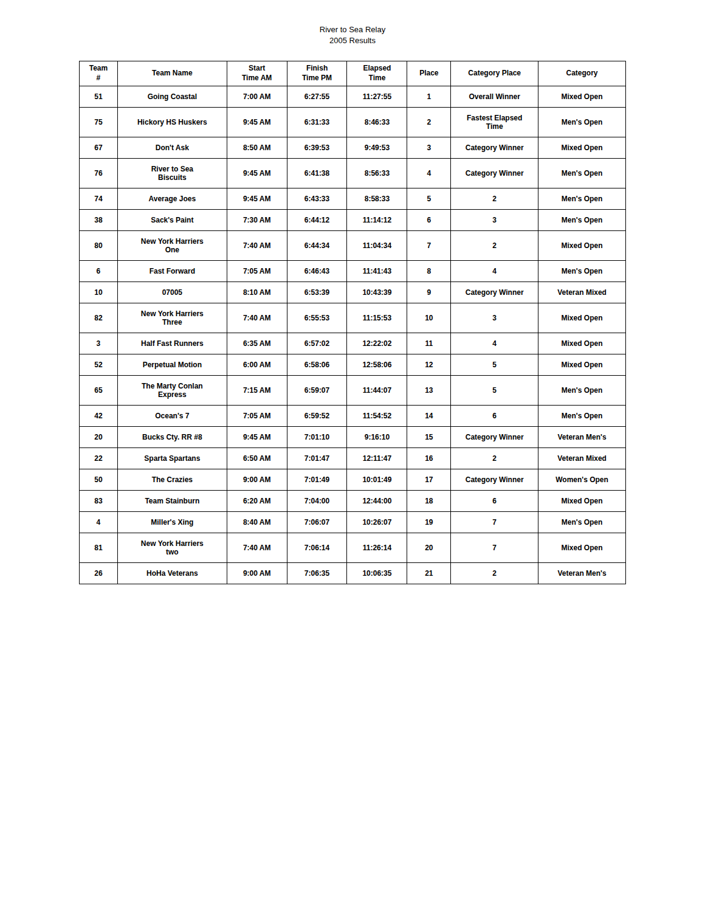River to Sea Relay
2005 Results
| Team # | Team Name | Start Time AM | Finish Time PM | Elapsed Time | Place | Category Place | Category |
| --- | --- | --- | --- | --- | --- | --- | --- |
| 51 | Going Coastal | 7:00 AM | 6:27:55 | 11:27:55 | 1 | Overall Winner | Mixed Open |
| 75 | Hickory HS Huskers | 9:45 AM | 6:31:33 | 8:46:33 | 2 | Fastest Elapsed Time | Men's Open |
| 67 | Don't Ask | 8:50 AM | 6:39:53 | 9:49:53 | 3 | Category Winner | Mixed Open |
| 76 | River to Sea Biscuits | 9:45 AM | 6:41:38 | 8:56:33 | 4 | Category Winner | Men's Open |
| 74 | Average Joes | 9:45 AM | 6:43:33 | 8:58:33 | 5 | 2 | Men's Open |
| 38 | Sack's Paint | 7:30 AM | 6:44:12 | 11:14:12 | 6 | 3 | Men's Open |
| 80 | New York Harriers One | 7:40 AM | 6:44:34 | 11:04:34 | 7 | 2 | Mixed Open |
| 6 | Fast Forward | 7:05 AM | 6:46:43 | 11:41:43 | 8 | 4 | Men's Open |
| 10 | 07005 | 8:10 AM | 6:53:39 | 10:43:39 | 9 | Category Winner | Veteran Mixed |
| 82 | New York Harriers Three | 7:40 AM | 6:55:53 | 11:15:53 | 10 | 3 | Mixed Open |
| 3 | Half Fast Runners | 6:35 AM | 6:57:02 | 12:22:02 | 11 | 4 | Mixed Open |
| 52 | Perpetual Motion | 6:00 AM | 6:58:06 | 12:58:06 | 12 | 5 | Mixed Open |
| 65 | The Marty Conlan Express | 7:15 AM | 6:59:07 | 11:44:07 | 13 | 5 | Men's Open |
| 42 | Ocean's 7 | 7:05 AM | 6:59:52 | 11:54:52 | 14 | 6 | Men's Open |
| 20 | Bucks Cty. RR #8 | 9:45 AM | 7:01:10 | 9:16:10 | 15 | Category Winner | Veteran Men's |
| 22 | Sparta Spartans | 6:50 AM | 7:01:47 | 12:11:47 | 16 | 2 | Veteran Mixed |
| 50 | The Crazies | 9:00 AM | 7:01:49 | 10:01:49 | 17 | Category Winner | Women's Open |
| 83 | Team Stainburn | 6:20 AM | 7:04:00 | 12:44:00 | 18 | 6 | Mixed Open |
| 4 | Miller's Xing | 8:40 AM | 7:06:07 | 10:26:07 | 19 | 7 | Men's Open |
| 81 | New York Harriers two | 7:40 AM | 7:06:14 | 11:26:14 | 20 | 7 | Mixed Open |
| 26 | HoHa Veterans | 9:00 AM | 7:06:35 | 10:06:35 | 21 | 2 | Veteran Men's |